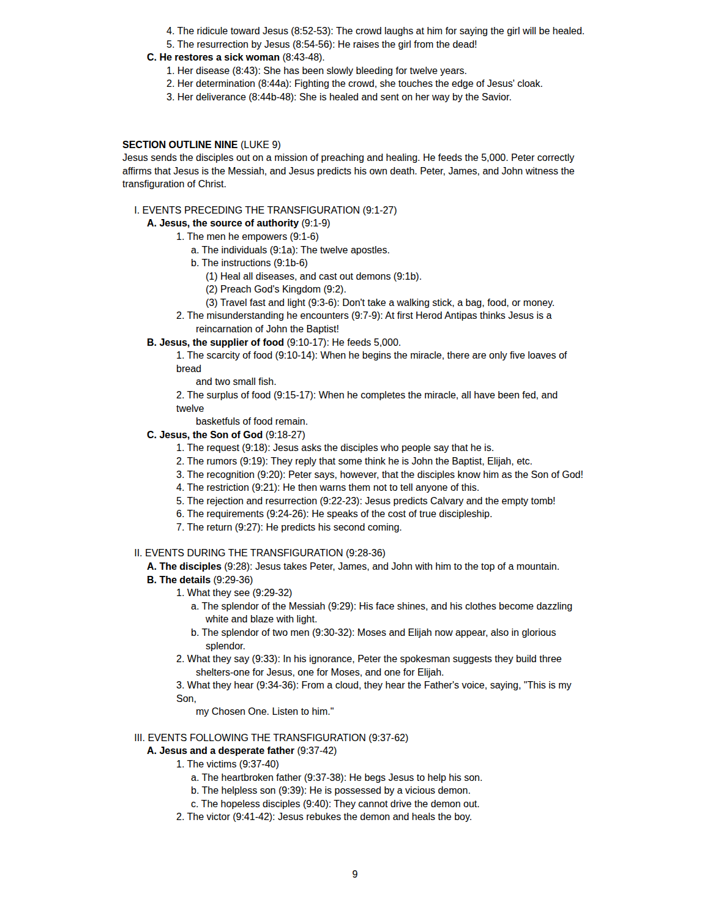4. The ridicule toward Jesus (8:52-53): The crowd laughs at him for saying the girl will be healed.
5. The resurrection by Jesus (8:54-56): He raises the girl from the dead!
C. He restores a sick woman (8:43-48).
1. Her disease (8:43): She has been slowly bleeding for twelve years.
2. Her determination (8:44a): Fighting the crowd, she touches the edge of Jesus' cloak.
3. Her deliverance (8:44b-48): She is healed and sent on her way by the Savior.
SECTION OUTLINE NINE (LUKE 9)
Jesus sends the disciples out on a mission of preaching and healing. He feeds the 5,000. Peter correctly affirms that Jesus is the Messiah, and Jesus predicts his own death. Peter, James, and John witness the transfiguration of Christ.
I. EVENTS PRECEDING THE TRANSFIGURATION (9:1-27)
A. Jesus, the source of authority (9:1-9)
1. The men he empowers (9:1-6)
a. The individuals (9:1a): The twelve apostles.
b. The instructions (9:1b-6)
(1) Heal all diseases, and cast out demons (9:1b).
(2) Preach God's Kingdom (9:2).
(3) Travel fast and light (9:3-6): Don't take a walking stick, a bag, food, or money.
2. The misunderstanding he encounters (9:7-9): At first Herod Antipas thinks Jesus is a
reincarnation of John the Baptist!
B. Jesus, the supplier of food (9:10-17): He feeds 5,000.
1. The scarcity of food (9:10-14): When he begins the miracle, there are only five loaves of bread
and two small fish.
2. The surplus of food (9:15-17): When he completes the miracle, all have been fed, and twelve
basketfuls of food remain.
C. Jesus, the Son of God (9:18-27)
1. The request (9:18): Jesus asks the disciples who people say that he is.
2. The rumors (9:19): They reply that some think he is John the Baptist, Elijah, etc.
3. The recognition (9:20): Peter says, however, that the disciples know him as the Son of God!
4. The restriction (9:21): He then warns them not to tell anyone of this.
5. The rejection and resurrection (9:22-23): Jesus predicts Calvary and the empty tomb!
6. The requirements (9:24-26): He speaks of the cost of true discipleship.
7. The return (9:27): He predicts his second coming.
II. EVENTS DURING THE TRANSFIGURATION (9:28-36)
A. The disciples (9:28): Jesus takes Peter, James, and John with him to the top of a mountain.
B. The details (9:29-36)
1. What they see (9:29-32)
a. The splendor of the Messiah (9:29): His face shines, and his clothes become dazzling
white and blaze with light.
b. The splendor of two men (9:30-32): Moses and Elijah now appear, also in glorious
splendor.
2. What they say (9:33): In his ignorance, Peter the spokesman suggests they build three
shelters-one for Jesus, one for Moses, and one for Elijah.
3. What they hear (9:34-36): From a cloud, they hear the Father's voice, saying, "This is my Son,
my Chosen One. Listen to him."
III. EVENTS FOLLOWING THE TRANSFIGURATION (9:37-62)
A. Jesus and a desperate father (9:37-42)
1. The victims (9:37-40)
a. The heartbroken father (9:37-38): He begs Jesus to help his son.
b. The helpless son (9:39): He is possessed by a vicious demon.
c. The hopeless disciples (9:40): They cannot drive the demon out.
2. The victor (9:41-42): Jesus rebukes the demon and heals the boy.
9